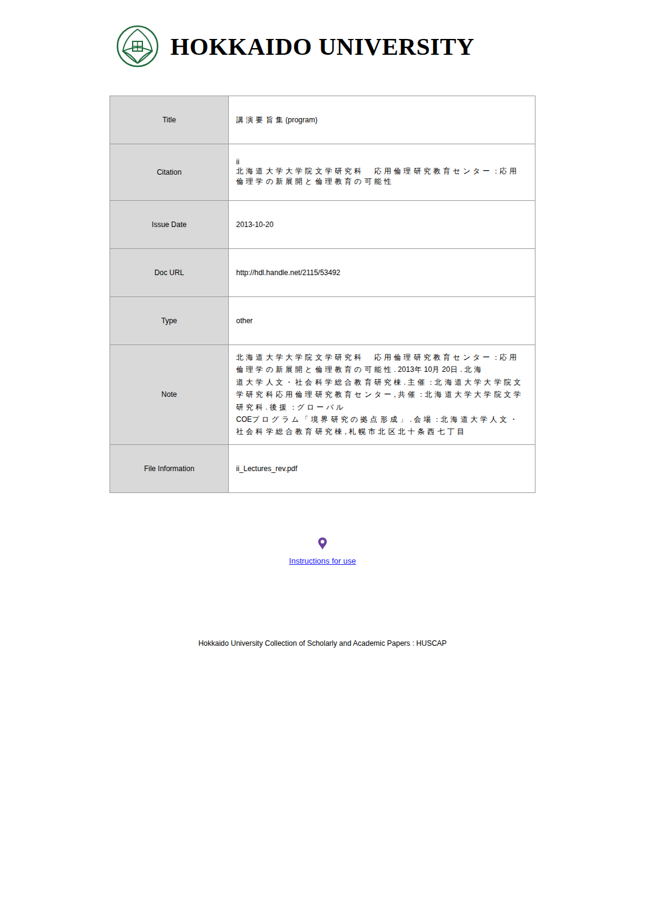HOKKAIDO UNIVERSITY
| Title | 講演要旨集 (program) |
| Citation | ii 北海道大学大学院文学研究科 応用倫理研究教育センター ： 応用倫理学の新展開と倫理教育の可能性 |
| Issue Date | 2013-10-20 |
| Doc URL | http://hdl.handle.net/2115/53492 |
| Type | other |
| Note | 北海道大学大学院文学研究科 応用倫理研究教育センター ： 応用倫理学の新展開と倫理教育の可能性 . 2013 年 10 月 20 日 . 北海 道大学人文・社会科学総合教育研究棟 . 主催 ： 北海道大学大学院文学研究科応用倫理研究教育センター , 共催 ： 北海道大学大学院文学研究科 . 後援 ： グローバル COE プログラム「境界研究の拠点形成」 . 会場 ： 北海道大学人文・社会科学総合教育研究棟 , 札幌市北区北十条西七丁目 |
| File Information | ii_Lectures_rev.pdf |
Instructions for use
Hokkaido University Collection of Scholarly and Academic Papers : HUSCAP